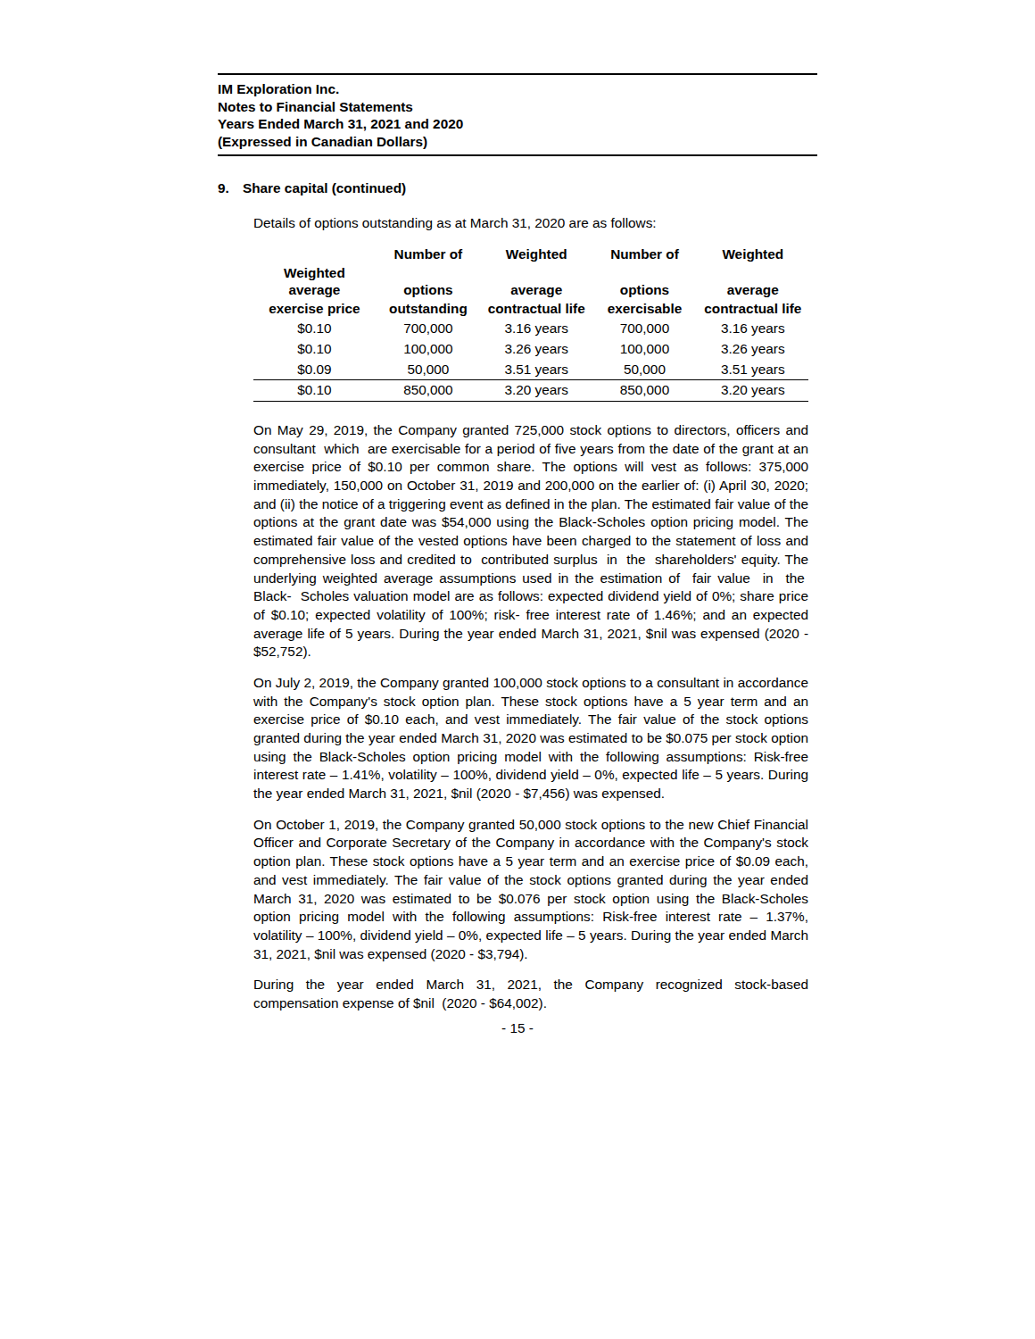IM Exploration Inc.
Notes to Financial Statements
Years Ended March 31, 2021 and 2020
(Expressed in Canadian Dollars)
9. Share capital (continued)
Details of options outstanding as at March 31, 2020 are as follows:
| | Number of | Weighted | Number of | Weighted |
| --- | --- | --- | --- | --- |
| Weighted average | options | average | options | average |
| exercise price | outstanding | contractual life | exercisable | contractual life |
| $0.10 | 700,000 | 3.16 years | 700,000 | 3.16 years |
| $0.10 | 100,000 | 3.26 years | 100,000 | 3.26 years |
| $0.09 | 50,000 | 3.51 years | 50,000 | 3.51 years |
| $0.10 | 850,000 | 3.20 years | 850,000 | 3.20 years |
On May 29, 2019, the Company granted 725,000 stock options to directors, officers and consultant which are exercisable for a period of five years from the date of the grant at an exercise price of $0.10 per common share. The options will vest as follows: 375,000 immediately, 150,000 on October 31, 2019 and 200,000 on the earlier of: (i) April 30, 2020; and (ii) the notice of a triggering event as defined in the plan. The estimated fair value of the options at the grant date was $54,000 using the Black-Scholes option pricing model. The estimated fair value of the vested options have been charged to the statement of loss and comprehensive loss and credited to contributed surplus in the shareholders' equity. The underlying weighted average assumptions used in the estimation of fair value in the Black- Scholes valuation model are as follows: expected dividend yield of 0%; share price of $0.10; expected volatility of 100%; risk- free interest rate of 1.46%; and an expected average life of 5 years. During the year ended March 31, 2021, $nil was expensed (2020 - $52,752).
On July 2, 2019, the Company granted 100,000 stock options to a consultant in accordance with the Company's stock option plan. These stock options have a 5 year term and an exercise price of $0.10 each, and vest immediately. The fair value of the stock options granted during the year ended March 31, 2020 was estimated to be $0.075 per stock option using the Black-Scholes option pricing model with the following assumptions: Risk-free interest rate – 1.41%, volatility – 100%, dividend yield – 0%, expected life – 5 years. During the year ended March 31, 2021, $nil (2020 - $7,456) was expensed.
On October 1, 2019, the Company granted 50,000 stock options to the new Chief Financial Officer and Corporate Secretary of the Company in accordance with the Company's stock option plan. These stock options have a 5 year term and an exercise price of $0.09 each, and vest immediately. The fair value of the stock options granted during the year ended March 31, 2020 was estimated to be $0.076 per stock option using the Black-Scholes option pricing model with the following assumptions: Risk-free interest rate – 1.37%, volatility – 100%, dividend yield – 0%, expected life – 5 years. During the year ended March 31, 2021, $nil was expensed (2020 - $3,794).
During the year ended March 31, 2021, the Company recognized stock-based compensation expense of $nil (2020 - $64,002).
- 15 -